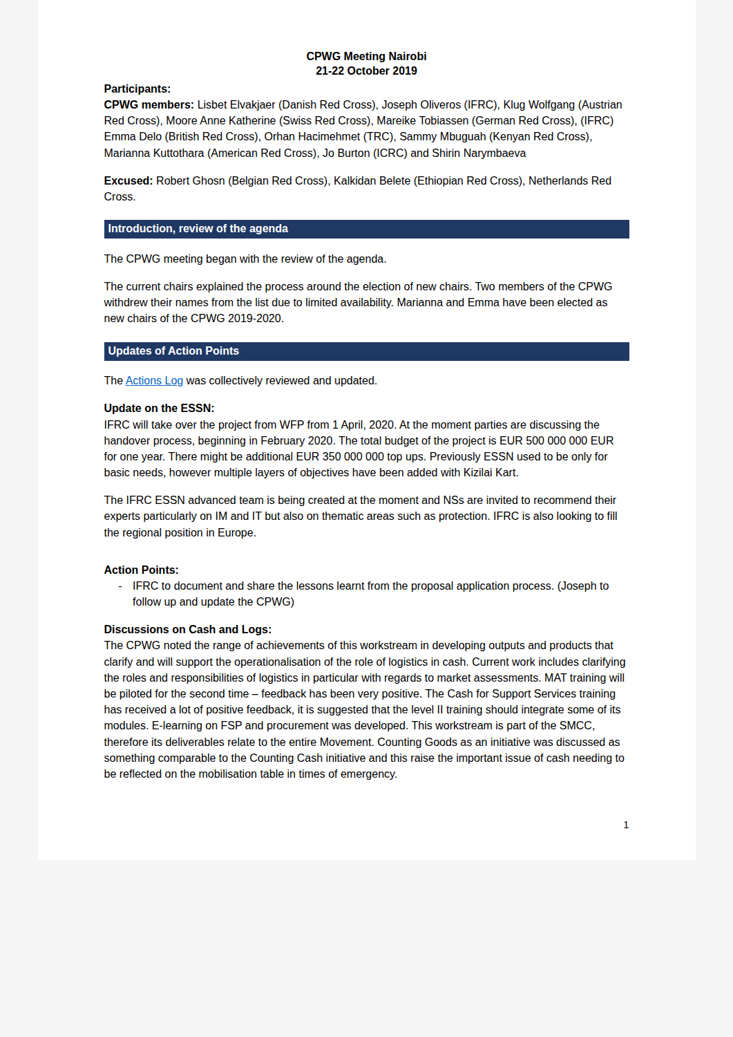CPWG Meeting Nairobi
21-22 October 2019
Participants:
CPWG members: Lisbet Elvakjaer (Danish Red Cross), Joseph Oliveros (IFRC), Klug Wolfgang (Austrian Red Cross), Moore Anne Katherine (Swiss Red Cross), Mareike Tobiassen (German Red Cross), (IFRC) Emma Delo (British Red Cross), Orhan Hacimehmet (TRC), Sammy Mbuguah (Kenyan Red Cross), Marianna Kuttothara (American Red Cross), Jo Burton (ICRC) and Shirin Narymbaeva
Excused: Robert Ghosn (Belgian Red Cross), Kalkidan Belete (Ethiopian Red Cross), Netherlands Red Cross.
Introduction, review of the agenda
The CPWG meeting began with the review of the agenda.
The current chairs explained the process around the election of new chairs. Two members of the CPWG withdrew their names from the list due to limited availability. Marianna and Emma have been elected as new chairs of the CPWG 2019-2020.
Updates of Action Points
The Actions Log was collectively reviewed and updated.
Update on the ESSN:
IFRC will take over the project from WFP from 1 April, 2020. At the moment parties are discussing the handover process, beginning in February 2020. The total budget of the project is EUR 500 000 000 EUR for one year. There might be additional EUR 350 000 000 top ups. Previously ESSN used to be only for basic needs, however multiple layers of objectives have been added with Kizilai Kart.
The IFRC ESSN advanced team is being created at the moment and NSs are invited to recommend their experts particularly on IM and IT but also on thematic areas such as protection. IFRC is also looking to fill the regional position in Europe.
Action Points:
IFRC to document and share the lessons learnt from the proposal application process. (Joseph to follow up and update the CPWG)
Discussions on Cash and Logs:
The CPWG noted the range of achievements of this workstream in developing outputs and products that clarify and will support the operationalisation of the role of logistics in cash. Current work includes clarifying the roles and responsibilities of logistics in particular with regards to market assessments. MAT training will be piloted for the second time – feedback has been very positive. The Cash for Support Services training has received a lot of positive feedback, it is suggested that the level II training should integrate some of its modules. E-learning on FSP and procurement was developed. This workstream is part of the SMCC, therefore its deliverables relate to the entire Movement. Counting Goods as an initiative was discussed as something comparable to the Counting Cash initiative and this raise the important issue of cash needing to be reflected on the mobilisation table in times of emergency.
1